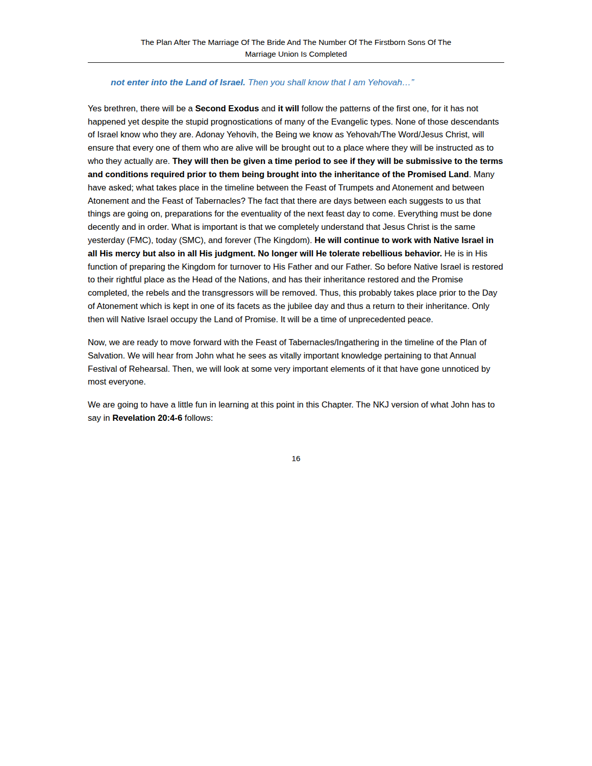The Plan After The Marriage Of The Bride And The Number Of The Firstborn Sons Of The
Marriage Union Is Completed
not enter into the Land of Israel. Then you shall know that I am Yehovah…”
Yes brethren, there will be a Second Exodus and it will follow the patterns of the first one, for it has not happened yet despite the stupid prognostications of many of the Evangelic types. None of those descendants of Israel know who they are. Adonay Yehovih, the Being we know as Yehovah/The Word/Jesus Christ, will ensure that every one of them who are alive will be brought out to a place where they will be instructed as to who they actually are. They will then be given a time period to see if they will be submissive to the terms and conditions required prior to them being brought into the inheritance of the Promised Land. Many have asked; what takes place in the timeline between the Feast of Trumpets and Atonement and between Atonement and the Feast of Tabernacles? The fact that there are days between each suggests to us that things are going on, preparations for the eventuality of the next feast day to come. Everything must be done decently and in order. What is important is that we completely understand that Jesus Christ is the same yesterday (FMC), today (SMC), and forever (The Kingdom). He will continue to work with Native Israel in all His mercy but also in all His judgment. No longer will He tolerate rebellious behavior. He is in His function of preparing the Kingdom for turnover to His Father and our Father. So before Native Israel is restored to their rightful place as the Head of the Nations, and has their inheritance restored and the Promise completed, the rebels and the transgressors will be removed. Thus, this probably takes place prior to the Day of Atonement which is kept in one of its facets as the jubilee day and thus a return to their inheritance. Only then will Native Israel occupy the Land of Promise. It will be a time of unprecedented peace.
Now, we are ready to move forward with the Feast of Tabernacles/Ingathering in the timeline of the Plan of Salvation. We will hear from John what he sees as vitally important knowledge pertaining to that Annual Festival of Rehearsal. Then, we will look at some very important elements of it that have gone unnoticed by most everyone.
We are going to have a little fun in learning at this point in this Chapter. The NKJ version of what John has to say in Revelation 20:4-6 follows:
16